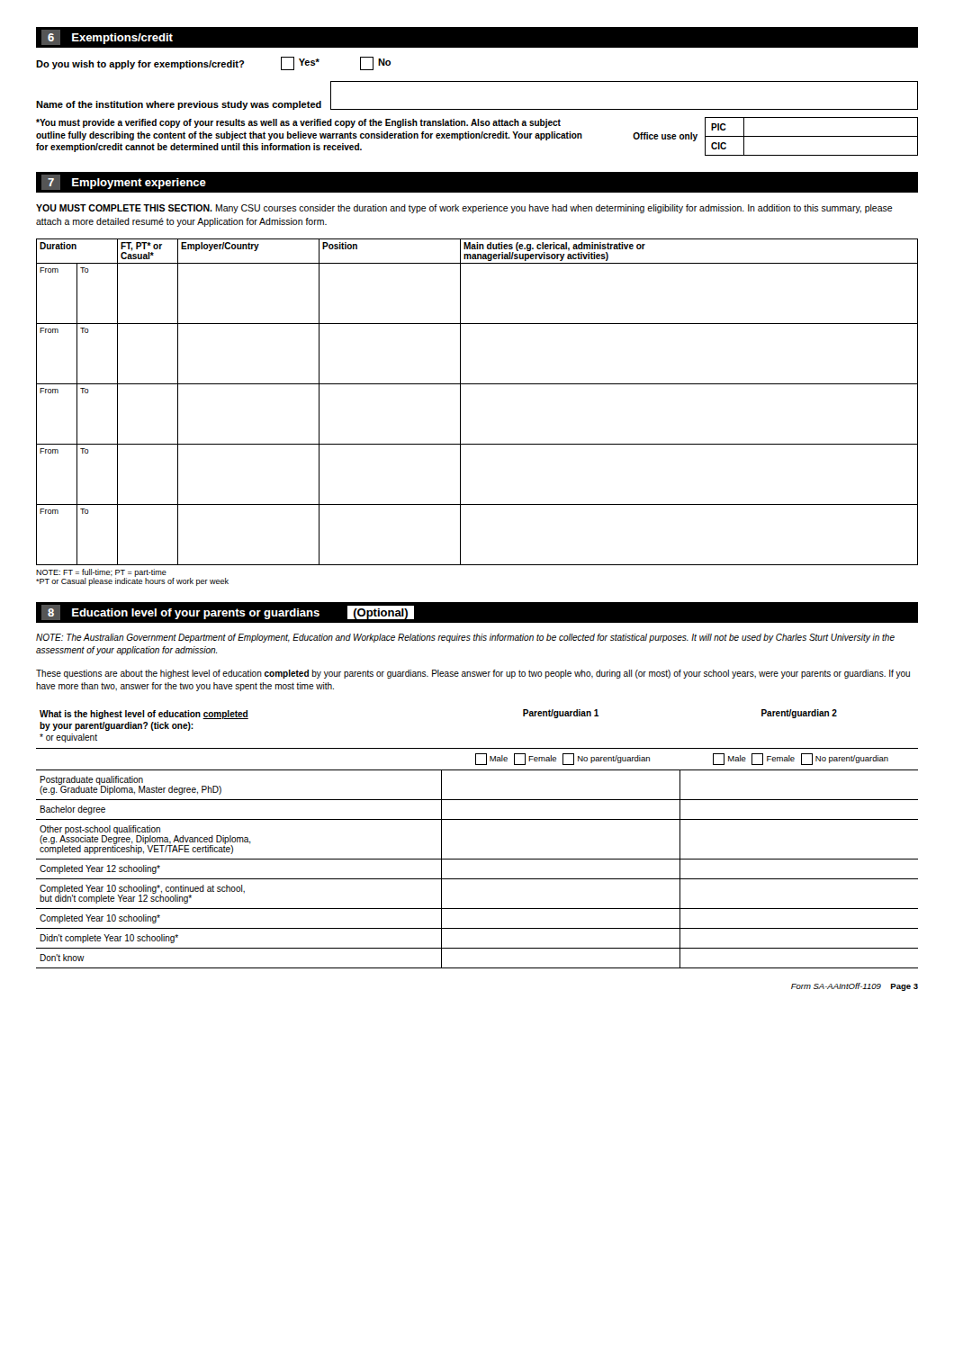6 Exemptions/credit
Do you wish to apply for exemptions/credit? Yes* No
Name of the institution where previous study was completed
*You must provide a verified copy of your results as well as a verified copy of the English translation. Also attach a subject outline fully describing the content of the subject that you believe warrants consideration for exemption/credit. Your application for exemption/credit cannot be determined until this information is received.
Office use only
| PIC | |
| CIC | |
7 Employment experience
YOU MUST COMPLETE THIS SECTION. Many CSU courses consider the duration and type of work experience you have had when determining eligibility for admission. In addition to this summary, please attach a more detailed resumé to your Application for Admission form.
| Duration | FT, PT* or Casual* | Employer/Country | Position | Main duties (e.g. clerical, administrative or managerial/supervisory activities) |
| --- | --- | --- | --- | --- |
| From | To | | | | |
| From | To | | | | |
| From | To | | | | |
| From | To | | | | |
| From | To | | | | |
NOTE: FT = full-time; PT = part-time
*PT or Casual please indicate hours of work per week
8 Education level of your parents or guardians (Optional)
NOTE: The Australian Government Department of Employment, Education and Workplace Relations requires this information to be collected for statistical purposes. It will not be used by Charles Sturt University in the assessment of your application for admission.
These questions are about the highest level of education completed by your parents or guardians. Please answer for up to two people who, during all (or most) of your school years, were your parents or guardians. If you have more than two, answer for the two you have spent the most time with.
| What is the highest level of education completed by your parent/guardian? (tick one): * or equivalent | Parent/guardian 1 | Parent/guardian 2 |
| --- | --- | --- |
| | Male Female No parent/guardian | Male Female No parent/guardian |
| Postgraduate qualification (e.g. Graduate Diploma, Master degree, PhD) | | |
| Bachelor degree | | |
| Other post-school qualification (e.g. Associate Degree, Diploma, Advanced Diploma, completed apprenticeship, VET/TAFE certificate) | | |
| Completed Year 12 schooling* | | |
| Completed Year 10 schooling*, continued at school, but didn't complete Year 12 schooling* | | |
| Completed Year 10 schooling* | | |
| Didn't complete Year 10 schooling* | | |
| Don't know | | |
Form SA-AAIntOff-1109 Page 3